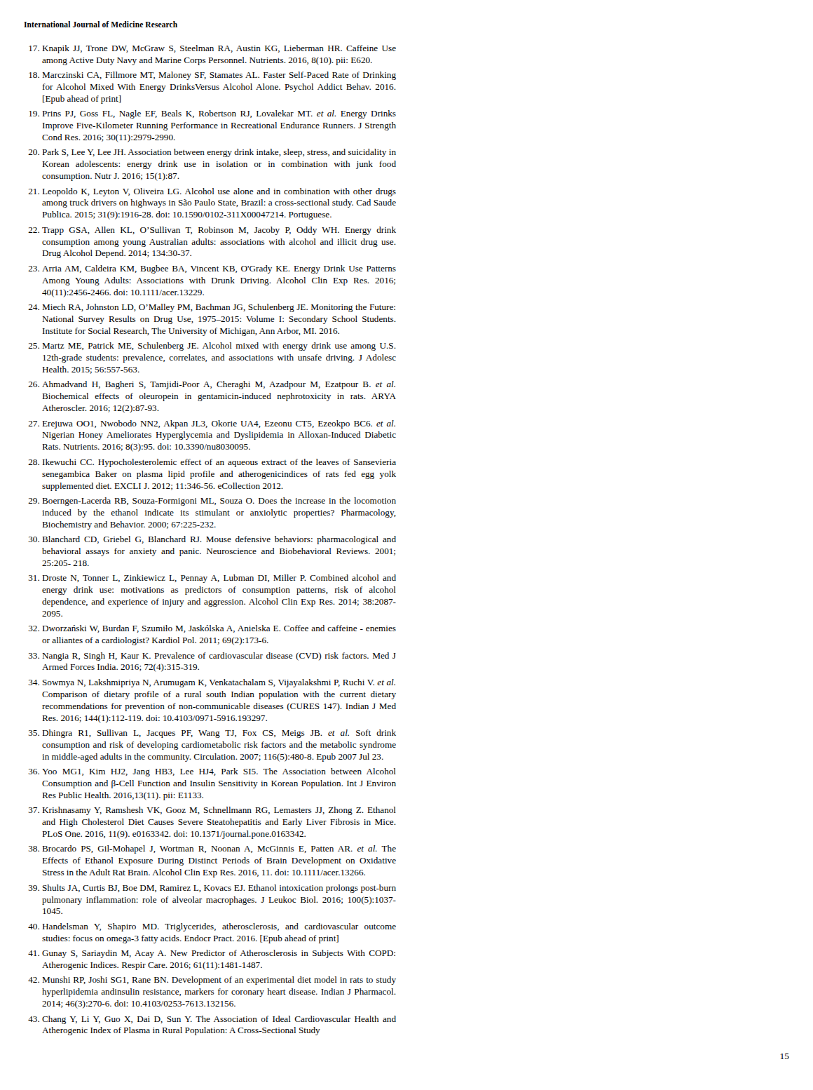International Journal of Medicine Research
Knapik JJ, Trone DW, McGraw S, Steelman RA, Austin KG, Lieberman HR. Caffeine Use among Active Duty Navy and Marine Corps Personnel. Nutrients. 2016, 8(10). pii: E620.
Marczinski CA, Fillmore MT, Maloney SF, Stamates AL. Faster Self-Paced Rate of Drinking for Alcohol Mixed With Energy DrinksVersus Alcohol Alone. Psychol Addict Behav. 2016. [Epub ahead of print]
Prins PJ, Goss FL, Nagle EF, Beals K, Robertson RJ, Lovalekar MT. et al. Energy Drinks Improve Five-Kilometer Running Performance in Recreational Endurance Runners. J Strength Cond Res. 2016; 30(11):2979-2990.
Park S, Lee Y, Lee JH. Association between energy drink intake, sleep, stress, and suicidality in Korean adolescents: energy drink use in isolation or in combination with junk food consumption. Nutr J. 2016; 15(1):87.
Leopoldo K, Leyton V, Oliveira LG. Alcohol use alone and in combination with other drugs among truck drivers on highways in São Paulo State, Brazil: a cross-sectional study. Cad Saude Publica. 2015; 31(9):1916-28. doi: 10.1590/0102-311X00047214. Portuguese.
Trapp GSA, Allen KL, O’Sullivan T, Robinson M, Jacoby P, Oddy WH. Energy drink consumption among young Australian adults: associations with alcohol and illicit drug use. Drug Alcohol Depend. 2014; 134:30-37.
Arria AM, Caldeira KM, Bugbee BA, Vincent KB, O'Grady KE. Energy Drink Use Patterns Among Young Adults: Associations with Drunk Driving. Alcohol Clin Exp Res. 2016; 40(11):2456-2466. doi: 10.1111/acer.13229.
Miech RA, Johnston LD, O’Malley PM, Bachman JG, Schulenberg JE. Monitoring the Future: National Survey Results on Drug Use, 1975–2015: Volume I: Secondary School Students. Institute for Social Research, The University of Michigan, Ann Arbor, MI. 2016.
Martz ME, Patrick ME, Schulenberg JE. Alcohol mixed with energy drink use among U.S. 12th-grade students: prevalence, correlates, and associations with unsafe driving. J Adolesc Health. 2015; 56:557-563.
Ahmadvand H, Bagheri S, Tamjidi-Poor A, Cheraghi M, Azadpour M, Ezatpour B. et al. Biochemical effects of oleuropein in gentamicin-induced nephrotoxicity in rats. ARYA Atheroscler. 2016; 12(2):87-93.
Erejuwa OO1, Nwobodo NN2, Akpan JL3, Okorie UA4, Ezeonu CT5, Ezeokpo BC6. et al. Nigerian Honey Ameliorates Hyperglycemia and Dyslipidemia in Alloxan-Induced Diabetic Rats. Nutrients. 2016; 8(3):95. doi: 10.3390/nu8030095.
Ikewuchi CC. Hypocholesterolemic effect of an aqueous extract of the leaves of Sansevieria senegambica Baker on plasma lipid profile and atherogenicindices of rats fed egg yolk supplemented diet. EXCLI J. 2012; 11:346-56. eCollection 2012.
Boerngen-Lacerda RB, Souza-Formigoni ML, Souza O. Does the increase in the locomotion induced by the ethanol indicate its stimulant or anxiolytic properties? Pharmacology, Biochemistry and Behavior. 2000; 67:225-232.
Blanchard CD, Griebel G, Blanchard RJ. Mouse defensive behaviors: pharmacological and behavioral assays for anxiety and panic. Neuroscience and Biobehavioral Reviews. 2001; 25:205- 218.
Droste N, Tonner L, Zinkiewicz L, Pennay A, Lubman DI, Miller P. Combined alcohol and energy drink use: motivations as predictors of consumption patterns, risk of alcohol dependence, and experience of injury and aggression. Alcohol Clin Exp Res. 2014; 38:2087-2095.
Dworzański W, Burdan F, Szumiło M, Jaskólska A, Anielska E. Coffee and caffeine - enemies or alliantes of a cardiologist? Kardiol Pol. 2011; 69(2):173-6.
Nangia R, Singh H, Kaur K. Prevalence of cardiovascular disease (CVD) risk factors. Med J Armed Forces India. 2016; 72(4):315-319.
Sowmya N, Lakshmipriya N, Arumugam K, Venkatachalam S, Vijayalakshmi P, Ruchi V. et al. Comparison of dietary profile of a rural south Indian population with the current dietary recommendations for prevention of non-communicable diseases (CURES 147). Indian J Med Res. 2016; 144(1):112-119. doi: 10.4103/0971-5916.193297.
Dhingra R1, Sullivan L, Jacques PF, Wang TJ, Fox CS, Meigs JB. et al. Soft drink consumption and risk of developing cardiometabolic risk factors and the metabolic syndrome in middle-aged adults in the community. Circulation. 2007; 116(5):480-8. Epub 2007 Jul 23.
Yoo MG1, Kim HJ2, Jang HB3, Lee HJ4, Park SI5. The Association between Alcohol Consumption and β-Cell Function and Insulin Sensitivity in Korean Population. Int J Environ Res Public Health. 2016,13(11). pii: E1133.
Krishnasamy Y, Ramshesh VK, Gooz M, Schnellmann RG, Lemasters JJ, Zhong Z. Ethanol and High Cholesterol Diet Causes Severe Steatohepatitis and Early Liver Fibrosis in Mice. PLoS One. 2016, 11(9). e0163342. doi: 10.1371/journal.pone.0163342.
Brocardo PS, Gil-Mohapel J, Wortman R, Noonan A, McGinnis E, Patten AR. et al. The Effects of Ethanol Exposure During Distinct Periods of Brain Development on Oxidative Stress in the Adult Rat Brain. Alcohol Clin Exp Res. 2016, 11. doi: 10.1111/acer.13266.
Shults JA, Curtis BJ, Boe DM, Ramirez L, Kovacs EJ. Ethanol intoxication prolongs post-burn pulmonary inflammation: role of alveolar macrophages. J Leukoc Biol. 2016; 100(5):1037-1045.
Handelsman Y, Shapiro MD. Triglycerides, atherosclerosis, and cardiovascular outcome studies: focus on omega-3 fatty acids. Endocr Pract. 2016. [Epub ahead of print]
Gunay S, Sariaydin M, Acay A. New Predictor of Atherosclerosis in Subjects With COPD: Atherogenic Indices. Respir Care. 2016; 61(11):1481-1487.
Munshi RP, Joshi SG1, Rane BN. Development of an experimental diet model in rats to study hyperlipidemia andinsulin resistance, markers for coronary heart disease. Indian J Pharmacol. 2014; 46(3):270-6. doi: 10.4103/0253-7613.132156.
Chang Y, Li Y, Guo X, Dai D, Sun Y. The Association of Ideal Cardiovascular Health and Atherogenic Index of Plasma in Rural Population: A Cross-Sectional Study
15